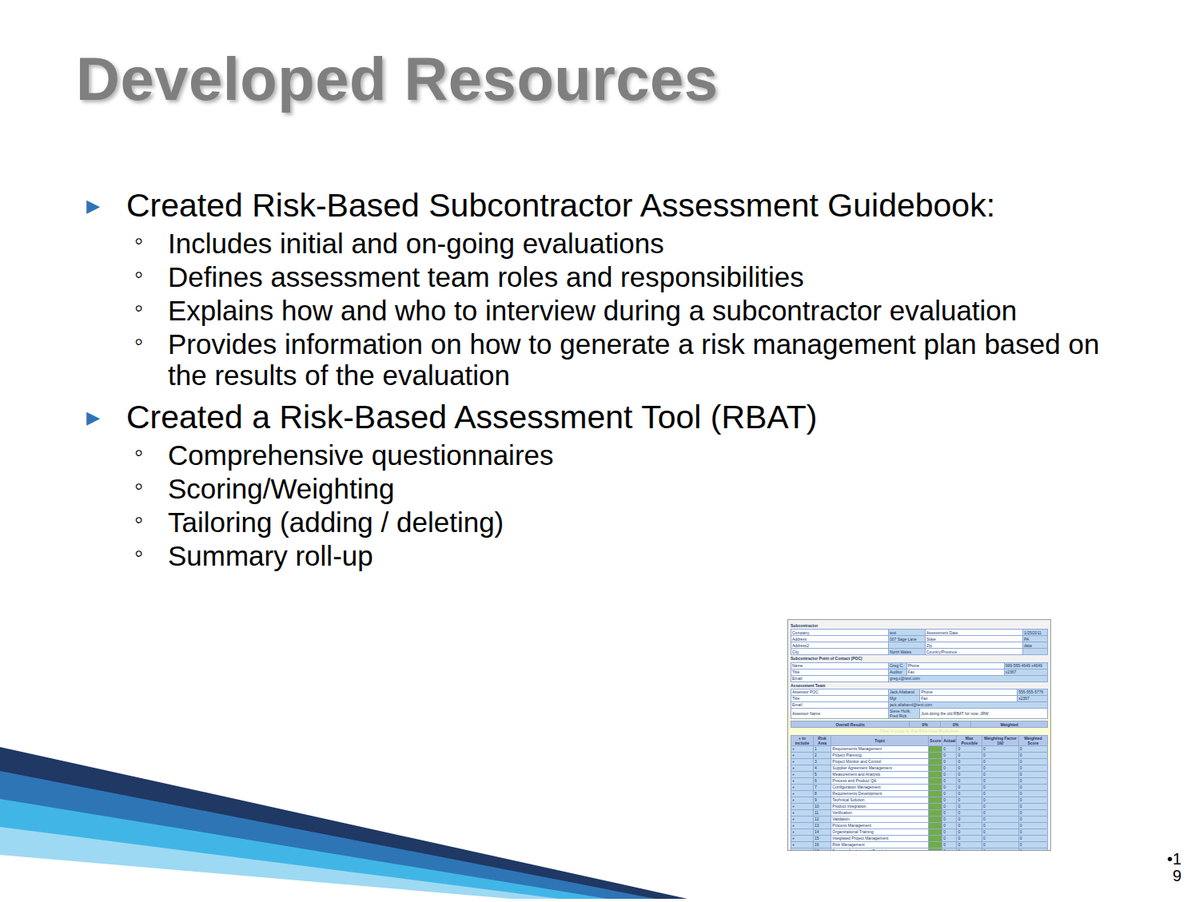Developed Resources
Created Risk-Based Subcontractor Assessment Guidebook:
Includes initial and on-going evaluations
Defines assessment team roles and responsibilities
Explains how and who to interview during a subcontractor evaluation
Provides information on how to generate a risk management plan based on the results of the evaluation
Created a Risk-Based Assessment Tool (RBAT)
Comprehensive questionnaires
Scoring/Weighting
Tailoring (adding / deleting)
Summary roll-up
Subcontractor
| Company | test | Assessment Date | 1/25/2011 |
| Address | 007 Sage Lane | State | PA |
| Address2 | | Zip | data |
| City | North Wales | Country/Province | |
Subcontractor Point of Contact (POC)
| Name | Greg C. | Phone | 999-555-4649 x4649 |
| Title | Auditor | Fax | x2367 |
| Email | greg.c@test.com |
Assessment Team
| Assessor POC | Jack Allaband | Phone | 555-555-5776 |
| Title | Mgr | Fax | x2367 |
| Email | jack.allaband@test.com |
| Assessor Name | Steve Hulik, Fred Rick | Just doing the old RBAT for now. JRW |
| Overall Results | 0% | 0% | Weighted |
Click to jump to that Risk Area Worksheet
| + to include | Risk Area | Topic | Score | Actual | Max Possible | Weighting Factor 192 | Weighted Score |
| + | 1 | Requirements Management | | 0 | 0 | 0 | 0 |
| + | 2 | Project Planning | | 0 | 0 | 0 | 0 |
| + | 3 | Project Monitor and Control | | 0 | 0 | 0 | 0 |
| + | 4 | Supplier Agreement Management | | 0 | 0 | 0 | 0 |
| + | 5 | Measurement and Analysis | | 0 | 0 | 0 | 0 |
| + | 6 | Process and Product QA | | 0 | 0 | 0 | 0 |
| + | 7 | Configuration Management | | 0 | 0 | 0 | 0 |
| + | 8 | Requirements Development | | 0 | 0 | 0 | 0 |
| + | 9 | Technical Solution | | 0 | 0 | 0 | 0 |
| + | 10 | Product Integration | | 0 | 0 | 0 | 0 |
| + | 11 | Verification | | 0 | 0 | 0 | 0 |
| + | 12 | Validation | | 0 | 0 | 0 | 0 |
| + | 13 | Process Management | | 0 | 0 | 0 | 0 |
| + | 14 | Organizational Training | | 0 | 0 | 0 | 0 |
| + | 15 | Integrated Project Management | | 0 | 0 | 0 | 0 |
| + | 16 | Risk Management | | 0 | 0 | 0 | 0 |
| + | 17 | Decision Analysis and Resolution | | 0 | 0 | 0 | 0 |
| + | 18 | General Topics | | 0 | 0 | 0 | 0 |
| + | 19 | Tailored Topics | | 0 | 0 | 0 | 0 |
•1
9